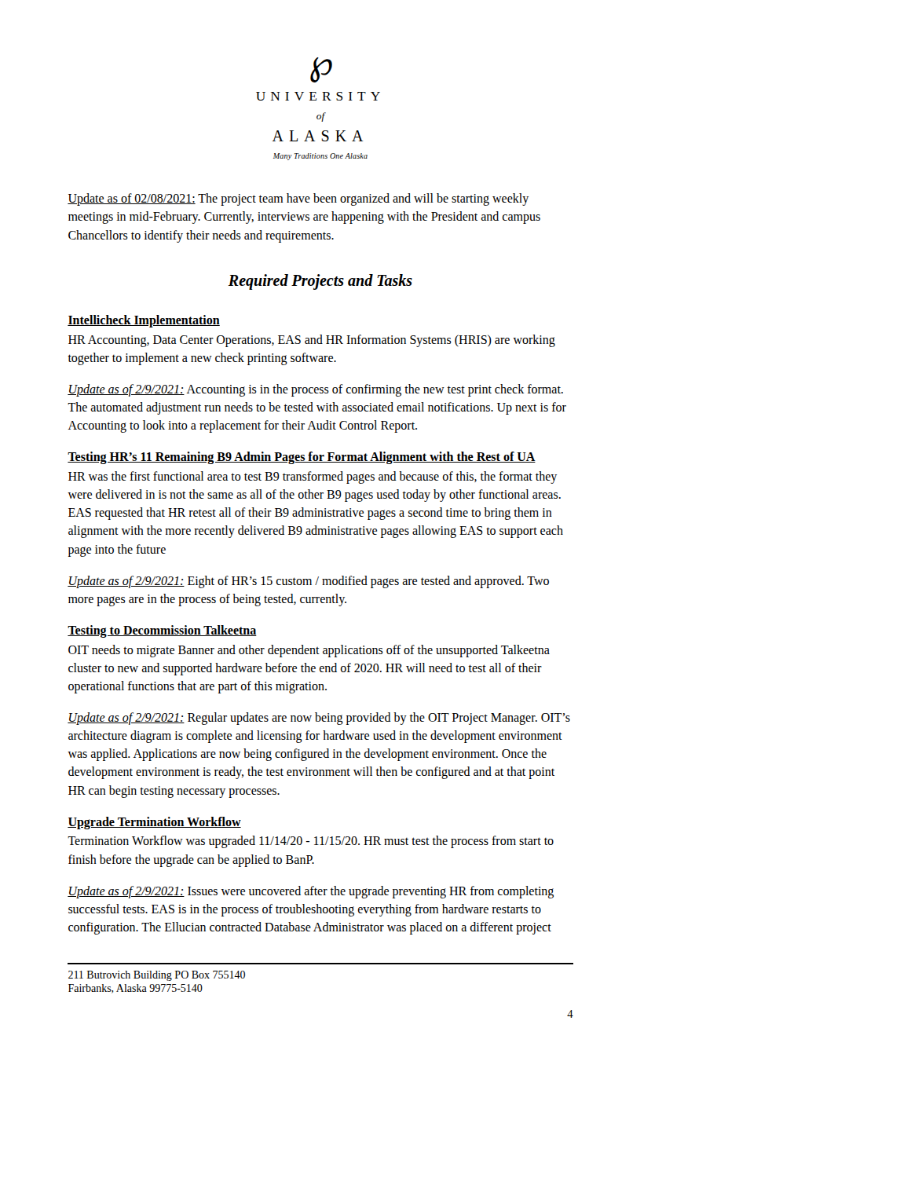℘ University of Alaska Many Traditions One Alaska
Update as of 02/08/2021: The project team have been organized and will be starting weekly meetings in mid-February. Currently, interviews are happening with the President and campus Chancellors to identify their needs and requirements.
Required Projects and Tasks
Intellicheck Implementation
HR Accounting, Data Center Operations, EAS and HR Information Systems (HRIS) are working together to implement a new check printing software.
Update as of 2/9/2021: Accounting is in the process of confirming the new test print check format. The automated adjustment run needs to be tested with associated email notifications. Up next is for Accounting to look into a replacement for their Audit Control Report.
Testing HR’s 11 Remaining B9 Admin Pages for Format Alignment with the Rest of UA
HR was the first functional area to test B9 transformed pages and because of this, the format they were delivered in is not the same as all of the other B9 pages used today by other functional areas. EAS requested that HR retest all of their B9 administrative pages a second time to bring them in alignment with the more recently delivered B9 administrative pages allowing EAS to support each page into the future
Update as of 2/9/2021: Eight of HR’s 15 custom / modified pages are tested and approved. Two more pages are in the process of being tested, currently.
Testing to Decommission Talkeetna
OIT needs to migrate Banner and other dependent applications off of the unsupported Talkeetna cluster to new and supported hardware before the end of 2020. HR will need to test all of their operational functions that are part of this migration.
Update as of 2/9/2021: Regular updates are now being provided by the OIT Project Manager. OIT’s architecture diagram is complete and licensing for hardware used in the development environment was applied. Applications are now being configured in the development environment. Once the development environment is ready, the test environment will then be configured and at that point HR can begin testing necessary processes.
Upgrade Termination Workflow
Termination Workflow was upgraded 11/14/20 - 11/15/20. HR must test the process from start to finish before the upgrade can be applied to BanP.
Update as of 2/9/2021: Issues were uncovered after the upgrade preventing HR from completing successful tests. EAS is in the process of troubleshooting everything from hardware restarts to configuration. The Ellucian contracted Database Administrator was placed on a different project
211 Butrovich Building PO Box 755140
Fairbanks, Alaska 99775-5140
4